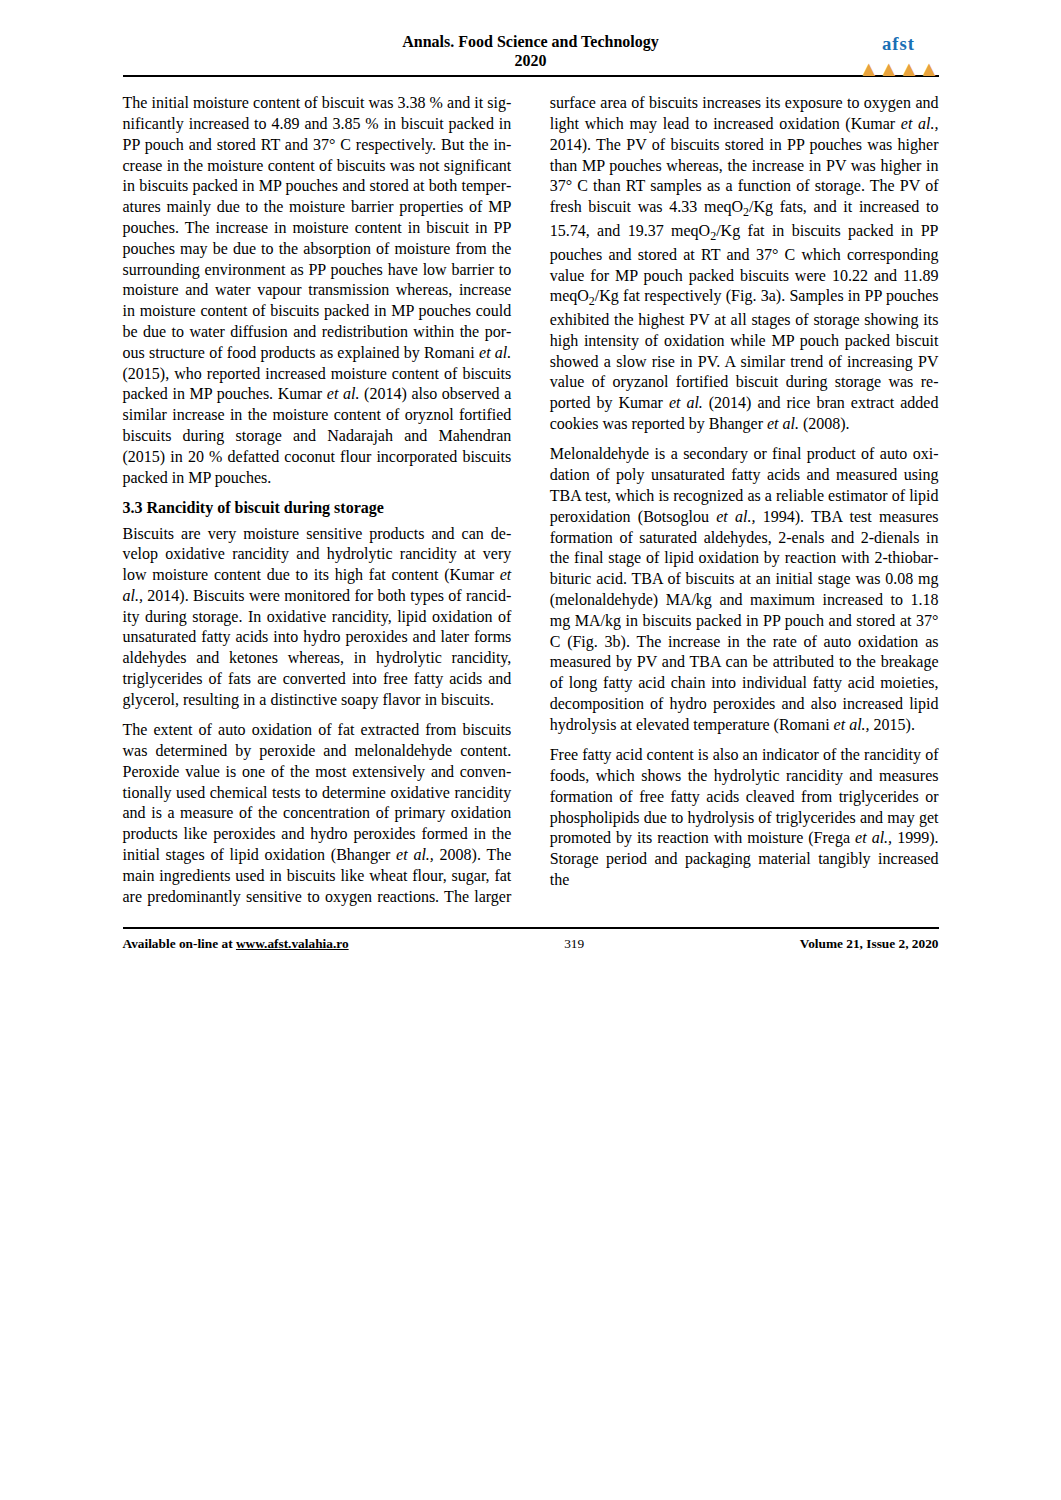Annals. Food Science and Technology
2020
afst
▲▲▲▲
The initial moisture content of biscuit was 3.38 % and it significantly increased to 4.89 and 3.85 % in biscuit packed in PP pouch and stored RT and 37° C respectively. But the increase in the moisture content of biscuits was not significant in biscuits packed in MP pouches and stored at both temperatures mainly due to the moisture barrier properties of MP pouches. The increase in moisture content in biscuit in PP pouches may be due to the absorption of moisture from the surrounding environment as PP pouches have low barrier to moisture and water vapour transmission whereas, increase in moisture content of biscuits packed in MP pouches could be due to water diffusion and redistribution within the porous structure of food products as explained by Romani et al. (2015), who reported increased moisture content of biscuits packed in MP pouches. Kumar et al. (2014) also observed a similar increase in the moisture content of oryznol fortified biscuits during storage and Nadarajah and Mahendran (2015) in 20 % defatted coconut flour incorporated biscuits packed in MP pouches.
3.3 Rancidity of biscuit during storage
Biscuits are very moisture sensitive products and can develop oxidative rancidity and hydrolytic rancidity at very low moisture content due to its high fat content (Kumar et al., 2014). Biscuits were monitored for both types of rancidity during storage. In oxidative rancidity, lipid oxidation of unsaturated fatty acids into hydro peroxides and later forms aldehydes and ketones whereas, in hydrolytic rancidity, triglycerides of fats are converted into free fatty acids and glycerol, resulting in a distinctive soapy flavor in biscuits.
The extent of auto oxidation of fat extracted from biscuits was determined by peroxide and melonaldehyde content. Peroxide value is one of the most extensively and conventionally used chemical tests to determine oxidative rancidity and is a measure of the concentration of primary oxidation products like peroxides and hydro peroxides formed in the initial stages of lipid oxidation (Bhanger et al., 2008). The main ingredients used in biscuits like wheat flour, sugar, fat are predominantly sensitive to oxygen reactions. The larger surface area of biscuits increases its exposure to oxygen and light which may lead to increased oxidation (Kumar et al., 2014). The PV of biscuits stored in PP pouches was higher than MP pouches whereas, the increase in PV was higher in 37° C than RT samples as a function of storage. The PV of fresh biscuit was 4.33 meqO2/Kg fats, and it increased to 15.74, and 19.37 meqO2/Kg fat in biscuits packed in PP pouches and stored at RT and 37° C which corresponding value for MP pouch packed biscuits were 10.22 and 11.89 meqO2/Kg fat respectively (Fig. 3a). Samples in PP pouches exhibited the highest PV at all stages of storage showing its high intensity of oxidation while MP pouch packed biscuit showed a slow rise in PV. A similar trend of increasing PV value of oryzanol fortified biscuit during storage was reported by Kumar et al. (2014) and rice bran extract added cookies was reported by Bhanger et al. (2008).
Melonaldehyde is a secondary or final product of auto oxidation of poly unsaturated fatty acids and measured using TBA test, which is recognized as a reliable estimator of lipid peroxidation (Botsoglou et al., 1994). TBA test measures formation of saturated aldehydes, 2-enals and 2-dienals in the final stage of lipid oxidation by reaction with 2-thiobarbituric acid. TBA of biscuits at an initial stage was 0.08 mg (melonaldehyde) MA/kg and maximum increased to 1.18 mg MA/kg in biscuits packed in PP pouch and stored at 37° C (Fig. 3b). The increase in the rate of auto oxidation as measured by PV and TBA can be attributed to the breakage of long fatty acid chain into individual fatty acid moieties, decomposition of hydro peroxides and also increased lipid hydrolysis at elevated temperature (Romani et al., 2015).
Free fatty acid content is also an indicator of the rancidity of foods, which shows the hydrolytic rancidity and measures formation of free fatty acids cleaved from triglycerides or phospholipids due to hydrolysis of triglycerides and may get promoted by its reaction with moisture (Frega et al., 1999). Storage period and packaging material tangibly increased the
Available on-line at www.afst.valahia.ro
319
Volume 21, Issue 2, 2020